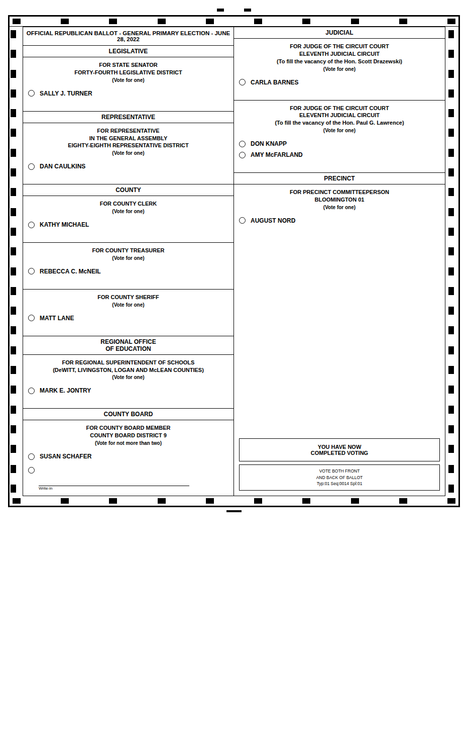OFFICIAL REPUBLICAN BALLOT - GENERAL PRIMARY ELECTION - JUNE 28, 2022
LEGISLATIVE
FOR STATE SENATOR
FORTY-FOURTH LEGISLATIVE DISTRICT
(Vote for one)
SALLY J. TURNER
REPRESENTATIVE
FOR REPRESENTATIVE
IN THE GENERAL ASSEMBLY
EIGHTY-EIGHTH REPRESENTATIVE DISTRICT
(Vote for one)
DAN CAULKINS
COUNTY
FOR COUNTY CLERK
(Vote for one)
KATHY MICHAEL
FOR COUNTY TREASURER
(Vote for one)
REBECCA C. McNEIL
FOR COUNTY SHERIFF
(Vote for one)
MATT LANE
REGIONAL OFFICE
OF EDUCATION
FOR REGIONAL SUPERINTENDENT OF SCHOOLS
(DeWITT, LIVINGSTON, LOGAN AND McLEAN COUNTIES)
(Vote for one)
MARK E. JONTRY
COUNTY BOARD
FOR COUNTY BOARD MEMBER
COUNTY BOARD DISTRICT 9
(Vote for not more than two)
SUSAN SCHAFER
Write-in
JUDICIAL
FOR JUDGE OF THE CIRCUIT COURT
ELEVENTH JUDICIAL CIRCUIT
(To fill the vacancy of the Hon. Scott Drazewski)
(Vote for one)
CARLA BARNES
FOR JUDGE OF THE CIRCUIT COURT
ELEVENTH JUDICIAL CIRCUIT
(To fill the vacancy of the Hon. Paul G. Lawrence)
(Vote for one)
DON KNAPP
AMY McFARLAND
PRECINCT
FOR PRECINCT COMMITTEEPERSON
BLOOMINGTON 01
(Vote for one)
AUGUST NORD
YOU HAVE NOW
COMPLETED VOTING
VOTE BOTH FRONT
AND BACK OF BALLOT
Typ:01 Seq:0014 Spl:01